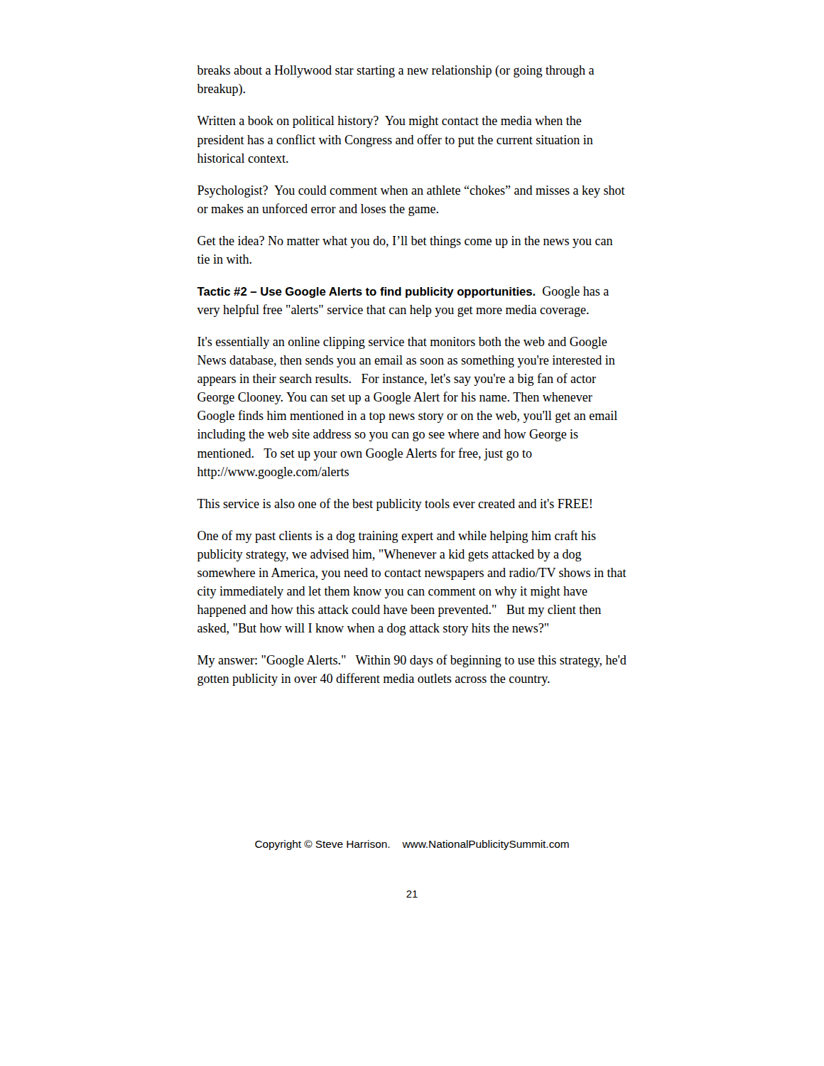breaks about a Hollywood star starting a new relationship (or going through a breakup).
Written a book on political history? You might contact the media when the president has a conflict with Congress and offer to put the current situation in historical context.
Psychologist? You could comment when an athlete “chokes” and misses a key shot or makes an unforced error and loses the game.
Get the idea? No matter what you do, I’ll bet things come up in the news you can tie in with.
Tactic #2 – Use Google Alerts to find publicity opportunities. Google has a very helpful free "alerts" service that can help you get more media coverage.
It's essentially an online clipping service that monitors both the web and Google News database, then sends you an email as soon as something you're interested in appears in their search results. For instance, let's say you're a big fan of actor George Clooney. You can set up a Google Alert for his name. Then whenever Google finds him mentioned in a top news story or on the web, you'll get an email including the web site address so you can go see where and how George is mentioned. To set up your own Google Alerts for free, just go to http://www.google.com/alerts
This service is also one of the best publicity tools ever created and it's FREE!
One of my past clients is a dog training expert and while helping him craft his publicity strategy, we advised him, "Whenever a kid gets attacked by a dog somewhere in America, you need to contact newspapers and radio/TV shows in that city immediately and let them know you can comment on why it might have happened and how this attack could have been prevented." But my client then asked, "But how will I know when a dog attack story hits the news?"
My answer: "Google Alerts." Within 90 days of beginning to use this strategy, he'd gotten publicity in over 40 different media outlets across the country.
Copyright © Steve Harrison. www.NationalPublicitySummit.com
21